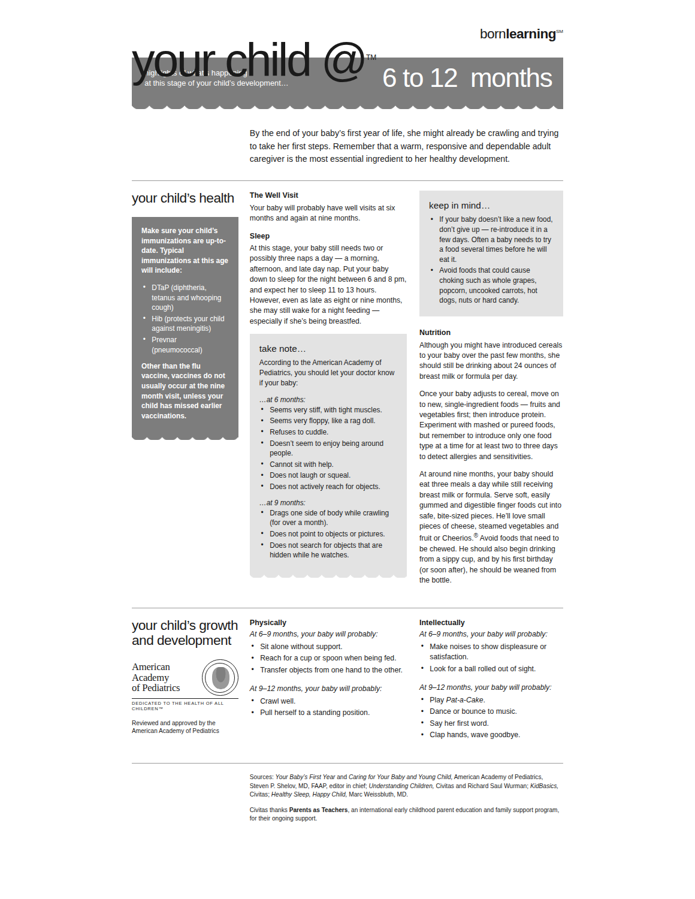bornlearningSM
your child @TM
highlights of what’s happening
at this stage of your child’s development…
6 to 12 months
By the end of your baby’s first year of life, she might already be crawling and trying to take her first steps. Remember that a warm, responsive and dependable adult caregiver is the most essential ingredient to her healthy development.
your child’s health
Make sure your child’s immunizations are up-to-date. Typical immunizations at this age will include:
DTaP (diphtheria, tetanus and whooping cough)
Hib (protects your child against meningitis)
Prevnar (pneumococcal)
Other than the flu vaccine, vaccines do not usually occur at the nine month visit, unless your child has missed earlier vaccinations.
The Well Visit
Your baby will probably have well visits at six months and again at nine months.
Sleep
At this stage, your baby still needs two or possibly three naps a day — a morning, afternoon, and late day nap. Put your baby down to sleep for the night between 6 and 8 pm, and expect her to sleep 11 to 13 hours. However, even as late as eight or nine months, she may still wake for a night feeding — especially if she’s being breastfed.
take note…
According to the American Academy of Pediatrics, you should let your doctor know if your baby:
…at 6 months:
Seems very stiff, with tight muscles.
Seems very floppy, like a rag doll.
Refuses to cuddle.
Doesn’t seem to enjoy being around people.
Cannot sit with help.
Does not laugh or squeal.
Does not actively reach for objects.
…at 9 months:
Drags one side of body while crawling (for over a month).
Does not point to objects or pictures.
Does not search for objects that are hidden while he watches.
keep in mind…
If your baby doesn’t like a new food, don’t give up — re-introduce it in a few days. Often a baby needs to try a food several times before he will eat it.
Avoid foods that could cause choking such as whole grapes, popcorn, uncooked carrots, hot dogs, nuts or hard candy.
Nutrition
Although you might have introduced cereals to your baby over the past few months, she should still be drinking about 24 ounces of breast milk or formula per day.
Once your baby adjusts to cereal, move on to new, single-ingredient foods — fruits and vegetables first; then introduce protein. Experiment with mashed or pureed foods, but remember to introduce only one food type at a time for at least two to three days to detect allergies and sensitivities.
At around nine months, your baby should eat three meals a day while still receiving breast milk or formula. Serve soft, easily gummed and digestible finger foods cut into safe, bite-sized pieces. He’ll love small pieces of cheese, steamed vegetables and fruit or Cheerios.® Avoid foods that need to be chewed. He should also begin drinking from a sippy cup, and by his first birthday (or soon after), he should be weaned from the bottle.
your child’s growth
and development
American Academy
of Pediatrics
Dedicated to the health of all children™
Reviewed and approved by the
American Academy of Pediatrics
Physically
At 6–9 months, your baby will probably:
Sit alone without support.
Reach for a cup or spoon when being fed.
Transfer objects from one hand to the other.
At 9–12 months, your baby will probably:
Crawl well.
Pull herself to a standing position.
Intellectually
At 6–9 months, your baby will probably:
Make noises to show displeasure or satisfaction.
Look for a ball rolled out of sight.
At 9–12 months, your baby will probably:
Play Pat-a-Cake.
Dance or bounce to music.
Say her first word.
Clap hands, wave goodbye.
Sources: Your Baby’s First Year and Caring for Your Baby and Young Child, American Academy of Pediatrics, Steven P. Shelov, MD, FAAP, editor in chief; Understanding Children, Civitas and Richard Saul Wurman; KidBasics, Civitas; Healthy Sleep, Happy Child, Marc Weissbluth, MD.
Civitas thanks Parents as Teachers, an international early childhood parent education and family support program, for their ongoing support.